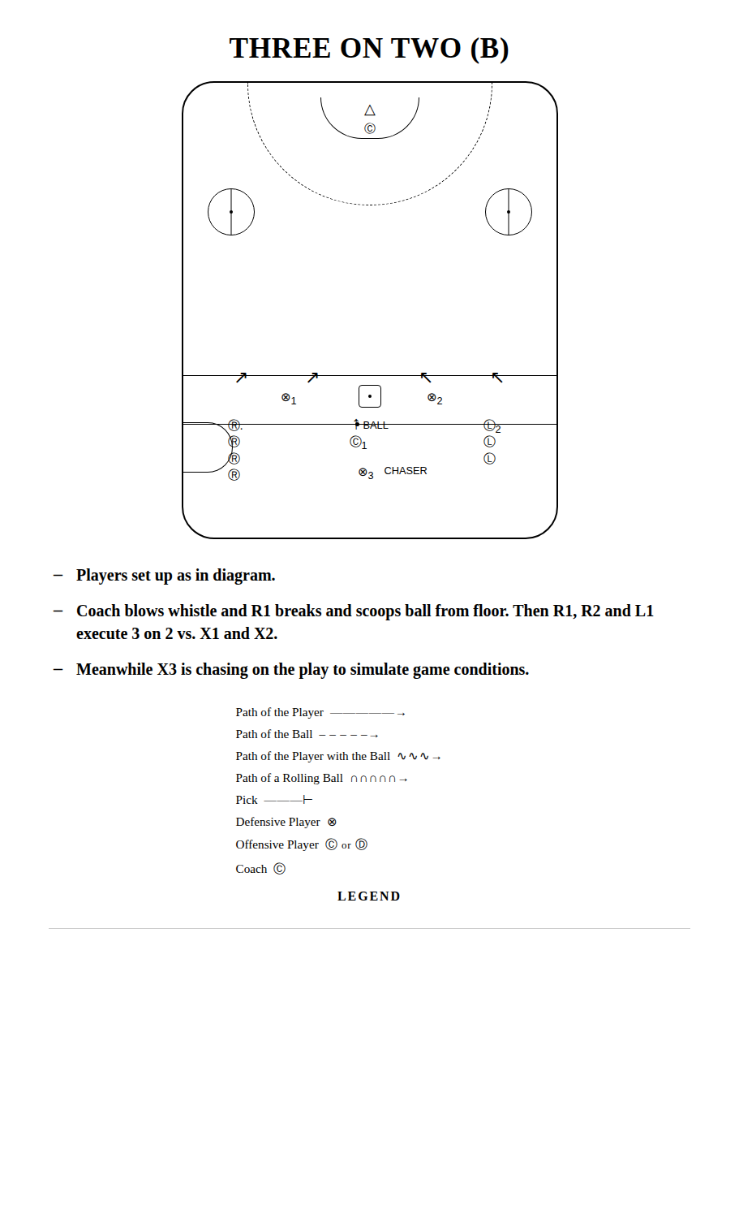THREE ON TWO (B)
△
Ⓒ
↗ ↗ ↖ ↖ ↑ ⊗1 ⊗2 ⊗3 CHASER Ⓡ.
Ⓡ
Ⓡ
Ⓡ
Ⓛ2
Ⓛ
Ⓛ
Ⓒ1 BALL
Players set up as in diagram.
Coach blows whistle and R1 breaks and scoops ball from floor. Then R1, R2 and L1 execute 3 on 2 vs. X1 and X2.
Meanwhile X3 is chasing on the play to simulate game conditions.
Path of the Player—————→
Path of the Ball– – – – –→
Path of the Player with the Ball∿∿∿→
Path of a Rolling Ball∩∩∩∩∩→
Pick———⊢
Defensive Player⊗
Offensive PlayerⒸ or Ⓓ
CoachⒸ
LEGEND